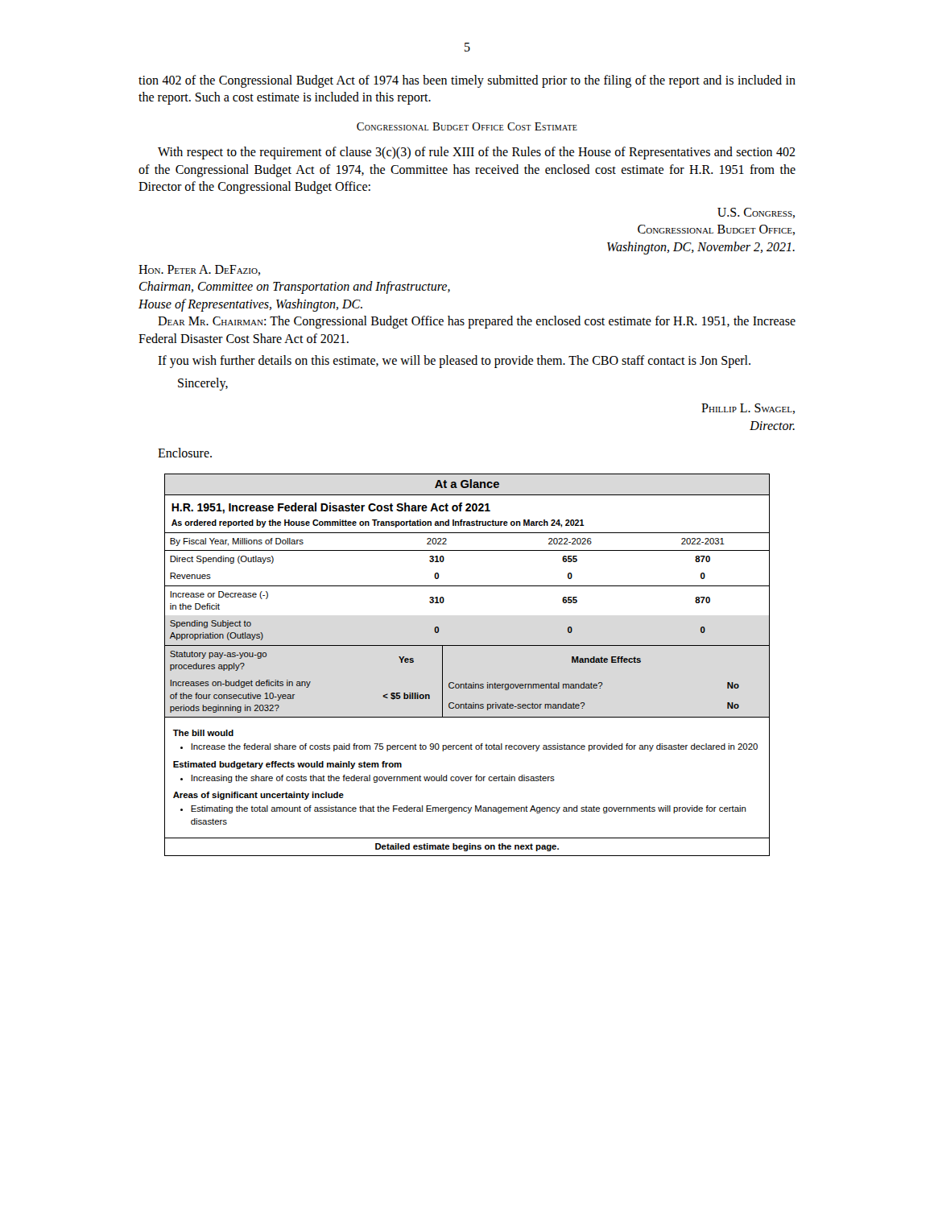5
tion 402 of the Congressional Budget Act of 1974 has been timely submitted prior to the filing of the report and is included in the report. Such a cost estimate is included in this report.
Congressional Budget Office Cost Estimate
With respect to the requirement of clause 3(c)(3) of rule XIII of the Rules of the House of Representatives and section 402 of the Congressional Budget Act of 1974, the Committee has received the enclosed cost estimate for H.R. 1951 from the Director of the Congressional Budget Office:
U.S. Congress,
Congressional Budget Office,
Washington, DC, November 2, 2021.
Hon. Peter A. DeFazio,
Chairman, Committee on Transportation and Infrastructure,
House of Representatives, Washington, DC.
Dear Mr. Chairman: The Congressional Budget Office has prepared the enclosed cost estimate for H.R. 1951, the Increase Federal Disaster Cost Share Act of 2021.
If you wish further details on this estimate, we will be pleased to provide them. The CBO staff contact is Jon Sperl.
Sincerely,
Phillip L. Swagel,
Director.
Enclosure.
At a Glance
H.R. 1951, Increase Federal Disaster Cost Share Act of 2021
As ordered reported by the House Committee on Transportation and Infrastructure on March 24, 2021
| By Fiscal Year, Millions of Dollars | 2022 | 2022-2026 | 2022-2031 |
| --- | --- | --- | --- |
| Direct Spending (Outlays) | 310 | 655 | 870 |
| Revenues | 0 | 0 | 0 |
| Increase or Decrease (-) in the Deficit | 310 | 655 | 870 |
| Spending Subject to Appropriation (Outlays) | 0 | 0 | 0 |
| Statutory pay-as-you-go procedures apply? | Yes | Mandate Effects |
| Increases on-budget deficits in any of the four consecutive 10-year periods beginning in 2032? | < $5 billion | Contains intergovernmental mandate? | No |
| Contains private-sector mandate? | No |
The bill would
Increase the federal share of costs paid from 75 percent to 90 percent of total recovery assistance provided for any disaster declared in 2020
Estimated budgetary effects would mainly stem from
Increasing the share of costs that the federal government would cover for certain disasters
Areas of significant uncertainty include
Estimating the total amount of assistance that the Federal Emergency Management Agency and state governments will provide for certain disasters
Detailed estimate begins on the next page.